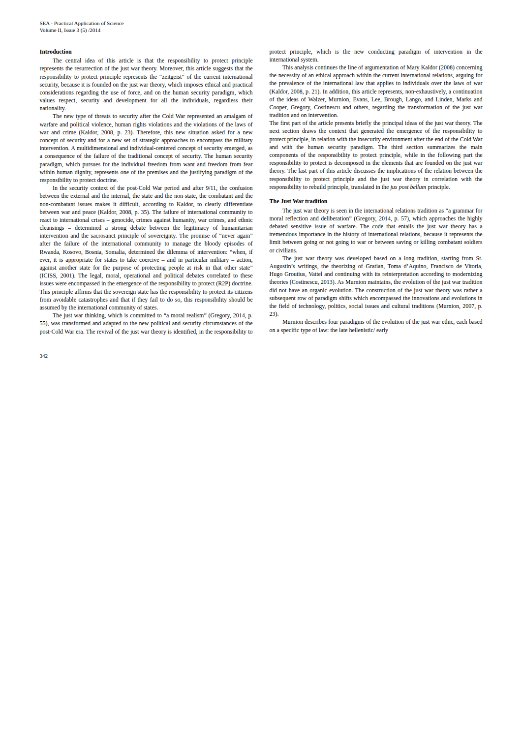SEA - Practical Application of Science
Volume II, Issue 3 (5) /2014
Introduction
The central idea of this article is that the responsibility to protect principle represents the resurrection of the just war theory. Moreover, this article suggests that the responsibility to protect principle represents the “zeitgeist” of the current international security, because it is founded on the just war theory, which imposes ethical and practical considerations regarding the use of force, and on the human security paradigm, which values respect, security and development for all the individuals, regardless their nationality.
The new type of threats to security after the Cold War represented an amalgam of warfare and political violence, human rights violations and the violations of the laws of war and crime (Kaldor, 2008, p. 23). Therefore, this new situation asked for a new concept of security and for a new set of strategic approaches to encompass the military intervention. A multidimensional and individual-centered concept of security emerged, as a consequence of the failure of the traditional concept of security. The human security paradigm, which pursues for the individual freedom from want and freedom from fear within human dignity, represents one of the premises and the justifying paradigm of the responsibility to protect doctrine.
In the security context of the post-Cold War period and after 9/11, the confusion between the external and the internal, the state and the non-state, the combatant and the non-combatant issues makes it difficult, according to Kaldor, to clearly differentiate between war and peace (Kaldor, 2008, p. 35). The failure of international community to react to international crises – genocide, crimes against humanity, war crimes, and ethnic cleansings – determined a strong debate between the legitimacy of humanitarian intervention and the sacrosanct principle of sovereignty. The promise of “never again” after the failure of the international community to manage the bloody episodes of Rwanda, Kosovo, Bosnia, Somalia, determined the dilemma of intervention: “when, if ever, it is appropriate for states to take coercive – and in particular military – action, against another state for the purpose of protecting people at risk in that other state” (ICISS, 2001). The legal, moral, operational and political debates correlated to these issues were encompassed in the emergence of the responsibility to protect (R2P) doctrine. This principle affirms that the sovereign state has the responsibility to protect its citizens from avoidable catastrophes and that if they fail to do so, this responsibility should be assumed by the international community of states.
The just war thinking, which is committed to “a moral realism” (Gregory, 2014, p. 55), was transformed and adapted to the new political and security circumstances of the post-Cold War era. The revival of the just war theory is identified, in the responsibility to protect principle, which is the new conducting paradigm of intervention in the international system.
This analysis continues the line of argumentation of Mary Kaldor (2008) concerning the necessity of an ethical approach within the current international relations, arguing for the prevalence of the international law that applies to individuals over the laws of war (Kaldor, 2008, p. 21). In addition, this article represents, non-exhaustively, a continuation of the ideas of Walzer, Murnion, Evans, Lee, Brough, Lango, and Linden, Marks and Cooper, Gregory, Costinescu and others, regarding the transformation of the just war tradition and on intervention.
The first part of the article presents briefly the principal ideas of the just war theory. The next section draws the context that generated the emergence of the responsibility to protect principle, in relation with the insecurity environment after the end of the Cold War and with the human security paradigm. The third section summarizes the main components of the responsibility to protect principle, while in the following part the responsibility to protect is decomposed in the elements that are founded on the just war theory. The last part of this article discusses the implications of the relation between the responsibility to protect principle and the just war theory in correlation with the responsibility to rebuild principle, translated in the jus post bellum principle.
The Just War tradition
The just war theory is seen in the international relations tradition as “a grammar for moral reflection and deliberation” (Gregory, 2014, p. 57), which approaches the highly debated sensitive issue of warfare. The code that entails the just war theory has a tremendous importance in the history of international relations, because it represents the limit between going or not going to war or between saving or killing combatant soldiers or civilians.
The just war theory was developed based on a long tradition, starting from St. Augustin’s writings, the theorizing of Gratian, Toma d’Aquino, Francisco de Vitoria, Hugo Groutius, Vattel and continuing with its reinterpretation according to modernizing theories (Costinescu, 2013). As Murnion maintains, the evolution of the just war tradition did not have an organic evolution. The construction of the just war theory was rather a subsequent row of paradigm shifts which encompassed the innovations and evolutions in the field of technology, politics, social issues and cultural traditions (Murnion, 2007, p. 23).
Murnion describes four paradigms of the evolution of the just war ethic, each based on a specific type of law: the late hellenistic/ early
342